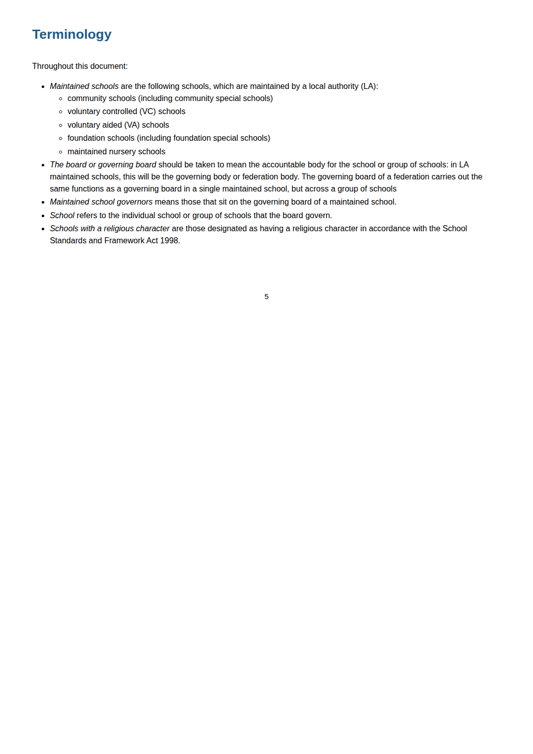Terminology
Throughout this document:
Maintained schools are the following schools, which are maintained by a local authority (LA):
community schools (including community special schools)
voluntary controlled (VC) schools
voluntary aided (VA) schools
foundation schools (including foundation special schools)
maintained nursery schools
The board or governing board should be taken to mean the accountable body for the school or group of schools: in LA maintained schools, this will be the governing body or federation body. The governing board of a federation carries out the same functions as a governing board in a single maintained school, but across a group of schools
Maintained school governors means those that sit on the governing board of a maintained school.
School refers to the individual school or group of schools that the board govern.
Schools with a religious character are those designated as having a religious character in accordance with the School Standards and Framework Act 1998.
5